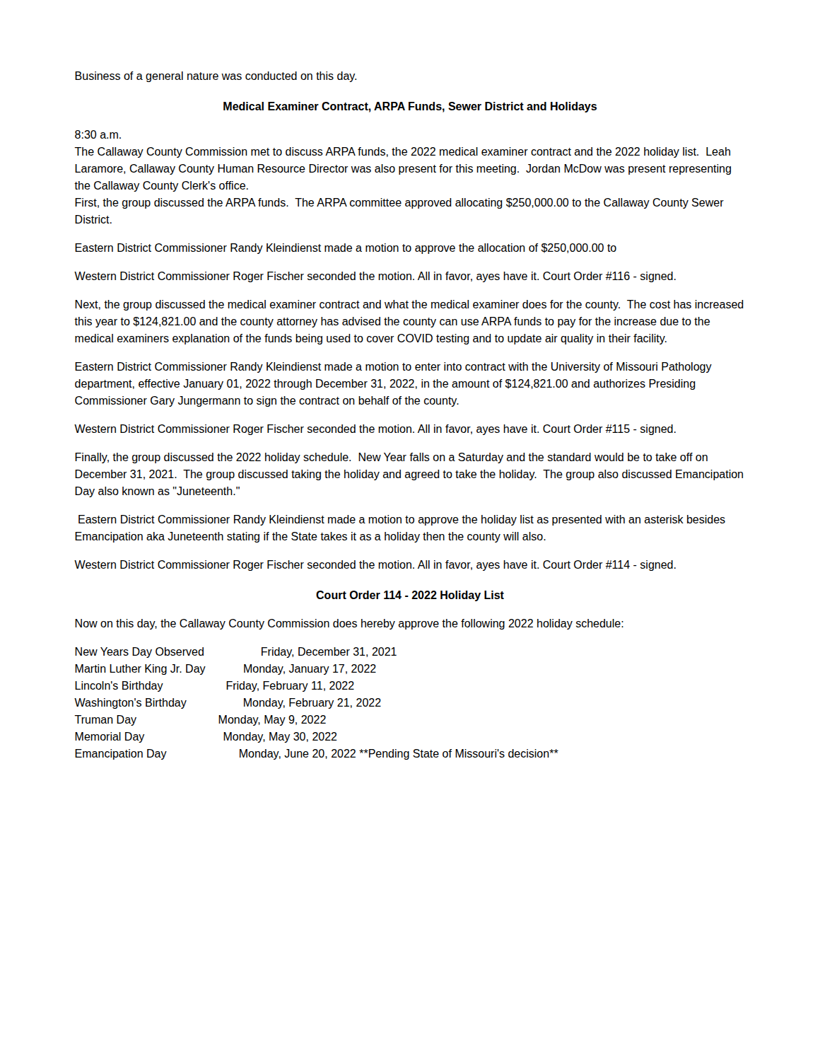Business of a general nature was conducted on this day.
Medical Examiner Contract, ARPA Funds, Sewer District and Holidays
8:30 a.m.
The Callaway County Commission met to discuss ARPA funds, the 2022 medical examiner contract and the 2022 holiday list. Leah Laramore, Callaway County Human Resource Director was also present for this meeting. Jordan McDow was present representing the Callaway County Clerk's office.
First, the group discussed the ARPA funds. The ARPA committee approved allocating $250,000.00 to the Callaway County Sewer District.
Eastern District Commissioner Randy Kleindienst made a motion to approve the allocation of $250,000.00 to
Western District Commissioner Roger Fischer seconded the motion. All in favor, ayes have it. Court Order #116 - signed.
Next, the group discussed the medical examiner contract and what the medical examiner does for the county. The cost has increased this year to $124,821.00 and the county attorney has advised the county can use ARPA funds to pay for the increase due to the medical examiners explanation of the funds being used to cover COVID testing and to update air quality in their facility.
Eastern District Commissioner Randy Kleindienst made a motion to enter into contract with the University of Missouri Pathology department, effective January 01, 2022 through December 31, 2022, in the amount of $124,821.00 and authorizes Presiding Commissioner Gary Jungermann to sign the contract on behalf of the county.
Western District Commissioner Roger Fischer seconded the motion. All in favor, ayes have it. Court Order #115 - signed.
Finally, the group discussed the 2022 holiday schedule. New Year falls on a Saturday and the standard would be to take off on December 31, 2021. The group discussed taking the holiday and agreed to take the holiday. The group also discussed Emancipation Day also known as "Juneteenth."
Eastern District Commissioner Randy Kleindienst made a motion to approve the holiday list as presented with an asterisk besides Emancipation aka Juneteenth stating if the State takes it as a holiday then the county will also.
Western District Commissioner Roger Fischer seconded the motion. All in favor, ayes have it. Court Order #114 - signed.
Court Order 114 - 2022 Holiday List
Now on this day, the Callaway County Commission does hereby approve the following 2022 holiday schedule:
New Years Day Observed Friday, December 31, 2021
Martin Luther King Jr. Day Monday, January 17, 2022
Lincoln's Birthday Friday, February 11, 2022
Washington's Birthday Monday, February 21, 2022
Truman Day Monday, May 9, 2022
Memorial Day Monday, May 30, 2022
Emancipation Day Monday, June 20, 2022 **Pending State of Missouri's decision**